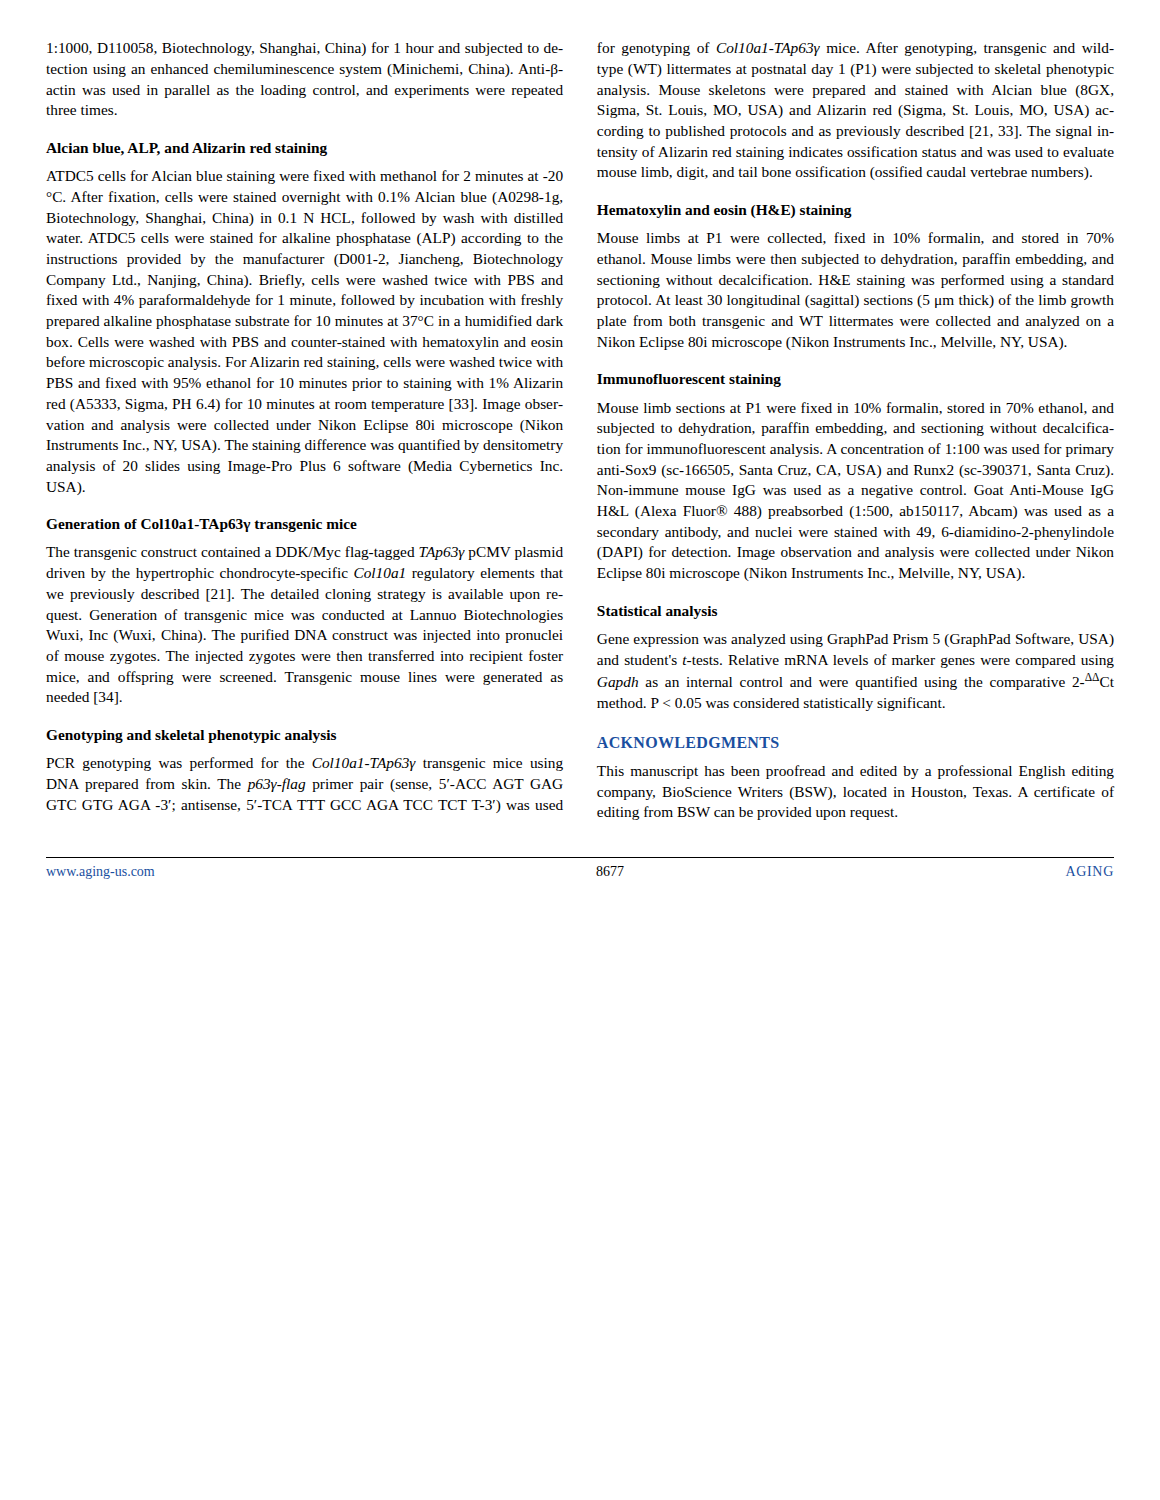1:1000, D110058, Biotechnology, Shanghai, China) for 1 hour and subjected to detection using an enhanced chemiluminescence system (Minichemi, China). Anti-β-actin was used in parallel as the loading control, and experiments were repeated three times.
Alcian blue, ALP, and Alizarin red staining
ATDC5 cells for Alcian blue staining were fixed with methanol for 2 minutes at -20 °C. After fixation, cells were stained overnight with 0.1% Alcian blue (A0298-1g, Biotechnology, Shanghai, China) in 0.1 N HCL, followed by wash with distilled water. ATDC5 cells were stained for alkaline phosphatase (ALP) according to the instructions provided by the manufacturer (D001-2, Jiancheng, Biotechnology Company Ltd., Nanjing, China). Briefly, cells were washed twice with PBS and fixed with 4% paraformaldehyde for 1 minute, followed by incubation with freshly prepared alkaline phosphatase substrate for 10 minutes at 37°C in a humidified dark box. Cells were washed with PBS and counter-stained with hematoxylin and eosin before microscopic analysis. For Alizarin red staining, cells were washed twice with PBS and fixed with 95% ethanol for 10 minutes prior to staining with 1% Alizarin red (A5333, Sigma, PH 6.4) for 10 minutes at room temperature [33]. Image observation and analysis were collected under Nikon Eclipse 80i microscope (Nikon Instruments Inc., NY, USA). The staining difference was quantified by densitometry analysis of 20 slides using Image-Pro Plus 6 software (Media Cybernetics Inc. USA).
Generation of Col10a1-TAp63γ transgenic mice
The transgenic construct contained a DDK/Myc flag-tagged TAp63γ pCMV plasmid driven by the hypertrophic chondrocyte-specific Col10a1 regulatory elements that we previously described [21]. The detailed cloning strategy is available upon request. Generation of transgenic mice was conducted at Lannuo Biotechnologies Wuxi, Inc (Wuxi, China). The purified DNA construct was injected into pronuclei of mouse zygotes. The injected zygotes were then transferred into recipient foster mice, and offspring were screened. Transgenic mouse lines were generated as needed [34].
Genotyping and skeletal phenotypic analysis
PCR genotyping was performed for the Col10a1-TAp63γ transgenic mice using DNA prepared from skin. The p63γ-flag primer pair (sense, 5′-ACC AGT GAG GTC GTG AGA -3′; antisense, 5′-TCA TTT GCC AGA TCC TCT T-3′) was used for genotyping of Col10a1-TAp63γ mice. After genotyping, transgenic and wild-type (WT) littermates at postnatal day 1 (P1) were subjected to skeletal phenotypic analysis. Mouse skeletons were prepared and stained with Alcian blue (8GX, Sigma, St. Louis, MO, USA) and Alizarin red (Sigma, St. Louis, MO, USA) according to published protocols and as previously described [21, 33]. The signal intensity of Alizarin red staining indicates ossification status and was used to evaluate mouse limb, digit, and tail bone ossification (ossified caudal vertebrae numbers).
Hematoxylin and eosin (H&E) staining
Mouse limbs at P1 were collected, fixed in 10% formalin, and stored in 70% ethanol. Mouse limbs were then subjected to dehydration, paraffin embedding, and sectioning without decalcification. H&E staining was performed using a standard protocol. At least 30 longitudinal (sagittal) sections (5 μm thick) of the limb growth plate from both transgenic and WT littermates were collected and analyzed on a Nikon Eclipse 80i microscope (Nikon Instruments Inc., Melville, NY, USA).
Immunofluorescent staining
Mouse limb sections at P1 were fixed in 10% formalin, stored in 70% ethanol, and subjected to dehydration, paraffin embedding, and sectioning without decalcification for immunofluorescent analysis. A concentration of 1:100 was used for primary anti-Sox9 (sc-166505, Santa Cruz, CA, USA) and Runx2 (sc-390371, Santa Cruz). Non-immune mouse IgG was used as a negative control. Goat Anti-Mouse IgG H&L (Alexa Fluor® 488) preabsorbed (1:500, ab150117, Abcam) was used as a secondary antibody, and nuclei were stained with 49, 6-diamidino-2-phenylindole (DAPI) for detection. Image observation and analysis were collected under Nikon Eclipse 80i microscope (Nikon Instruments Inc., Melville, NY, USA).
Statistical analysis
Gene expression was analyzed using GraphPad Prism 5 (GraphPad Software, USA) and student's t-tests. Relative mRNA levels of marker genes were compared using Gapdh as an internal control and were quantified using the comparative 2-ΔΔCt method. P < 0.05 was considered statistically significant.
ACKNOWLEDGMENTS
This manuscript has been proofread and edited by a professional English editing company, BioScience Writers (BSW), located in Houston, Texas. A certificate of editing from BSW can be provided upon request.
www.aging-us.com 8677 AGING